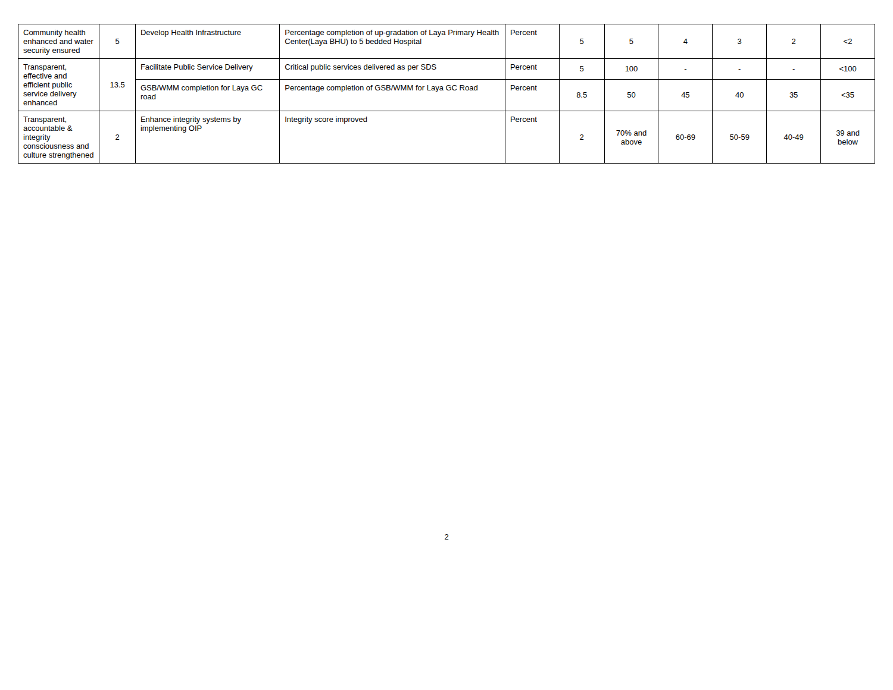| Community health enhanced and water security ensured | 5 | Develop Health Infrastructure | Percentage completion of up-gradation of Laya Primary Health Center(Laya BHU) to 5 bedded Hospital | Percent | 5 | 5 | 4 | 3 | 2 | <2 |
| Transparent, effective and efficient public service delivery enhanced | 13.5 | Facilitate Public Service Delivery | Critical public services delivered as per SDS | Percent | 5 | 100 | - | - | - | <100 |
| GSB/WMM completion for Laya GC road | Percentage completion of GSB/WMM for Laya GC Road | Percent | 8.5 | 50 | 45 | 40 | 35 | <35 |
| Transparent, accountable & integrity consciousness and culture strengthened | 2 | Enhance integrity systems by implementing OIP | Integrity score improved | Percent | 2 | 70% and above | 60-69 | 50-59 | 40-49 | 39 and below |
2